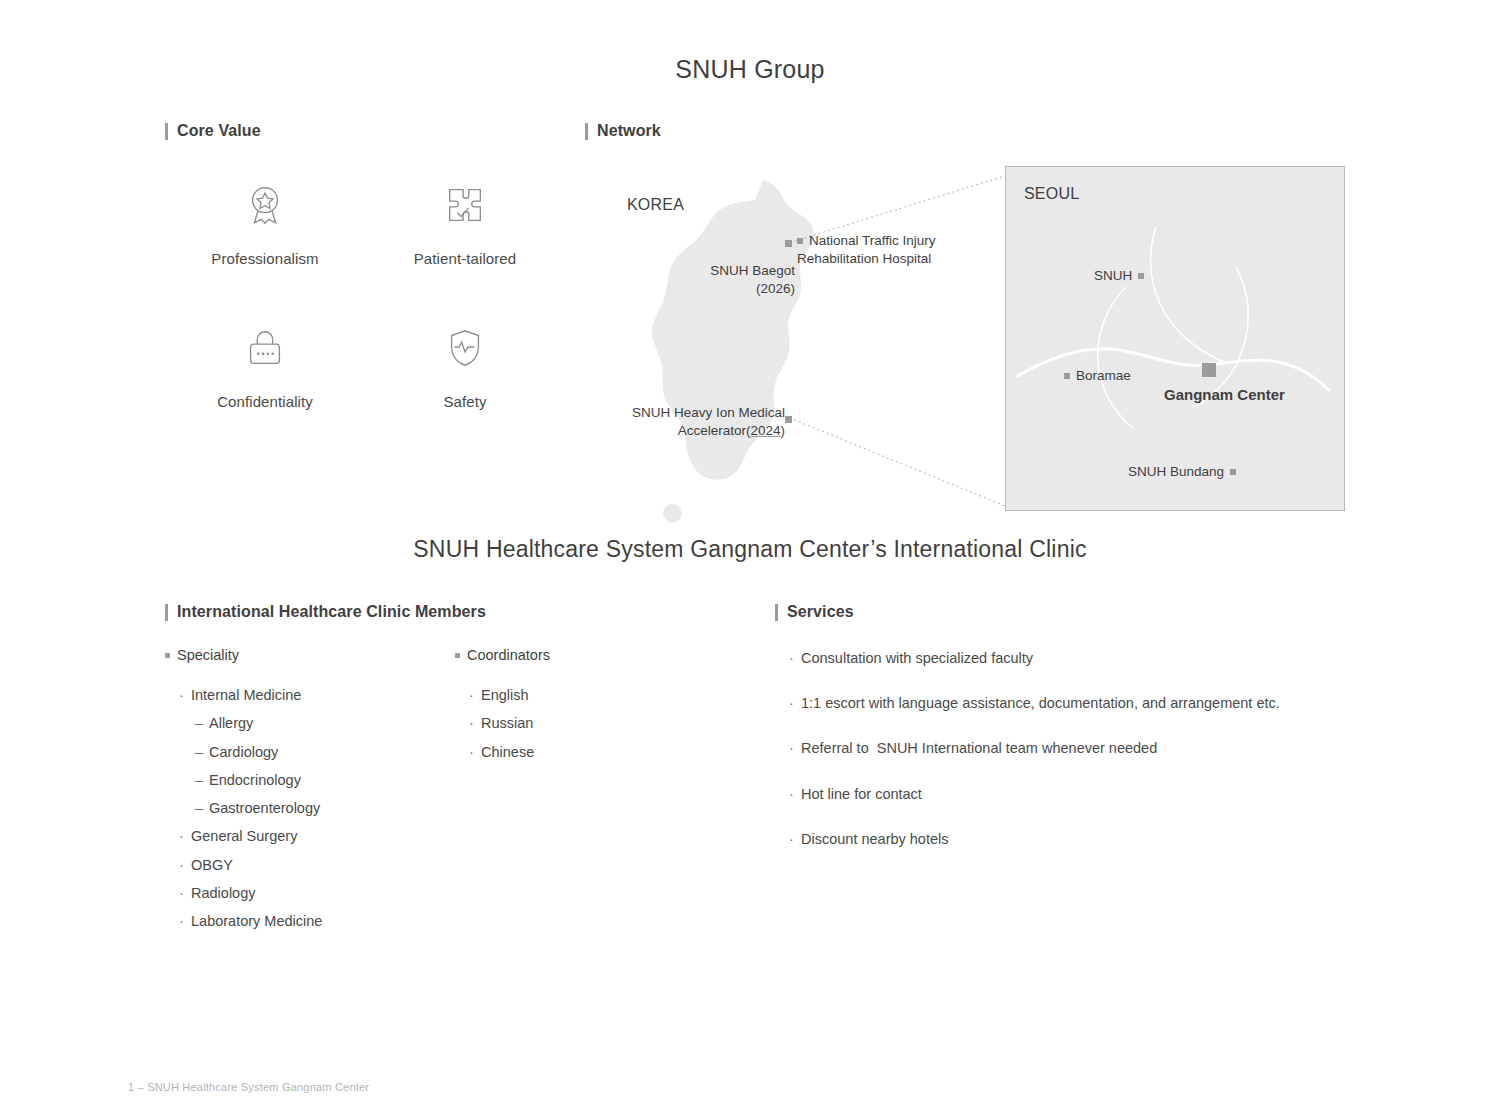SNUH Group
Core Value
Professionalism
Patient-tailored
Confidentiality
Safety
Network
KOREA National Traffic Injury
Rehabilitation Hospital SNUH Baegot
(2026) SNUH Heavy Ion Medical
Accelerator(2024)
SEOUL SNUH Boramae Gangnam Center SNUH Bundang
SNUH Healthcare System Gangnam Center’s International Clinic
International Healthcare Clinic Members
Speciality
Internal Medicine
Allergy
Cardiology
Endocrinology
Gastroenterology
General Surgery
OBGY
Radiology
Laboratory Medicine
Coordinators
English
Russian
Chinese
Services
Consultation with specialized faculty
1:1 escort with language assistance, documentation, and arrangement etc.
Referral to SNUH International team whenever needed
Hot line for contact
Discount nearby hotels
1 – SNUH Healthcare System Gangnam Center